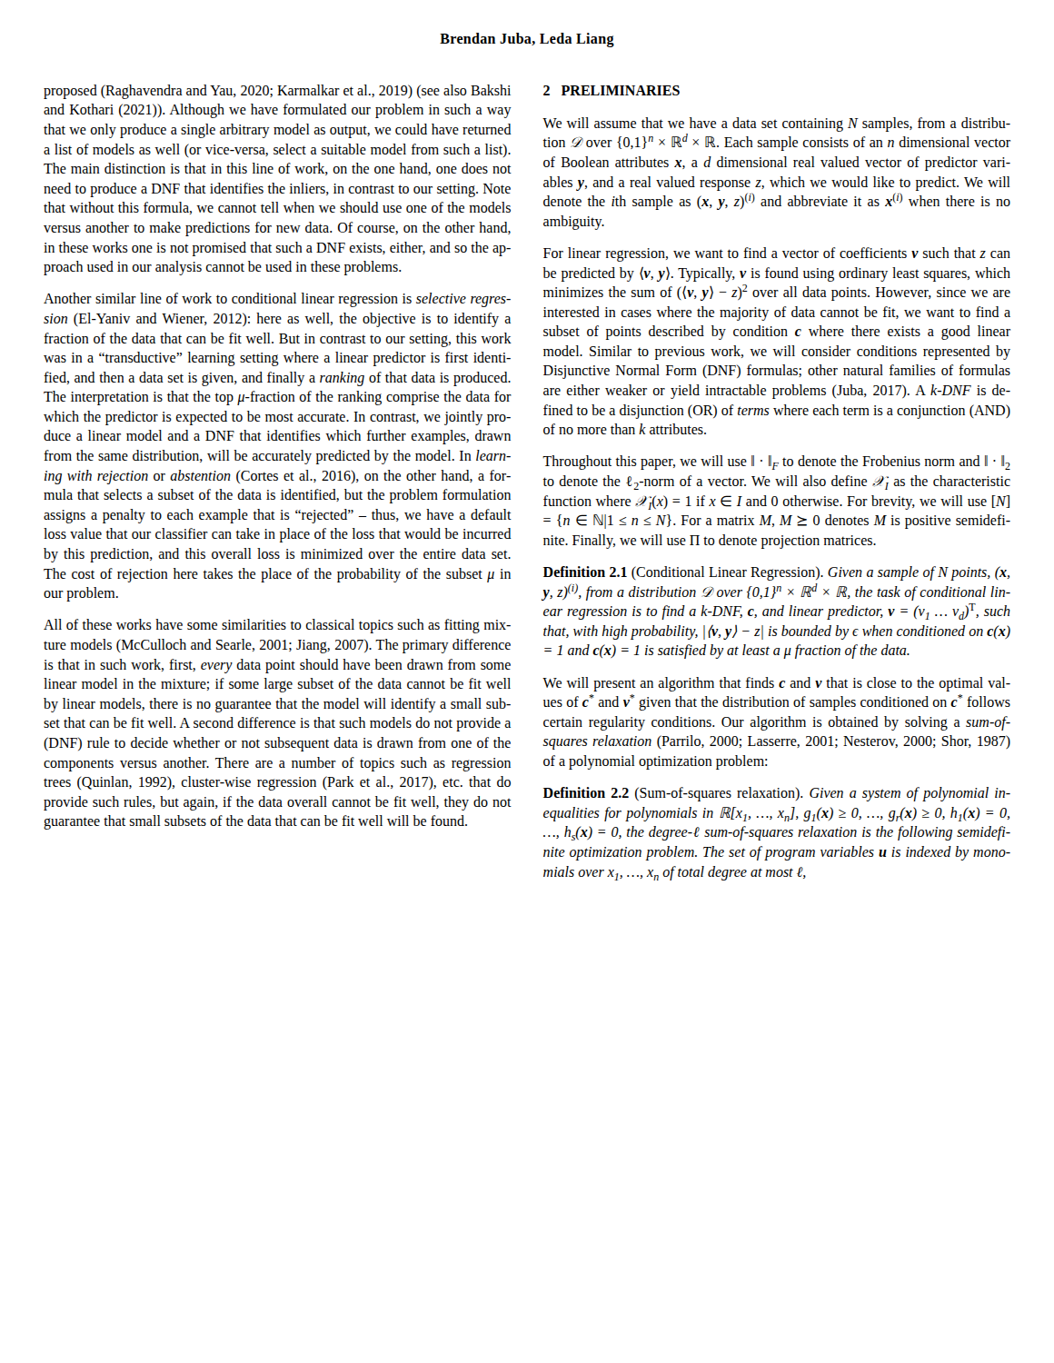Brendan Juba, Leda Liang
proposed (Raghavendra and Yau, 2020; Karmalkar et al., 2019) (see also Bakshi and Kothari (2021)). Although we have formulated our problem in such a way that we only produce a single arbitrary model as output, we could have returned a list of models as well (or vice-versa, select a suitable model from such a list). The main distinction is that in this line of work, on the one hand, one does not need to produce a DNF that identifies the inliers, in contrast to our setting. Note that without this formula, we cannot tell when we should use one of the models versus another to make predictions for new data. Of course, on the other hand, in these works one is not promised that such a DNF exists, either, and so the approach used in our analysis cannot be used in these problems.
Another similar line of work to conditional linear regression is selective regression (El-Yaniv and Wiener, 2012): here as well, the objective is to identify a fraction of the data that can be fit well. But in contrast to our setting, this work was in a “transductive” learning setting where a linear predictor is first identified, and then a data set is given, and finally a ranking of that data is produced. The interpretation is that the top μ-fraction of the ranking comprise the data for which the predictor is expected to be most accurate. In contrast, we jointly produce a linear model and a DNF that identifies which further examples, drawn from the same distribution, will be accurately predicted by the model. In learning with rejection or abstention (Cortes et al., 2016), on the other hand, a formula that selects a subset of the data is identified, but the problem formulation assigns a penalty to each example that is “rejected” – thus, we have a default loss value that our classifier can take in place of the loss that would be incurred by this prediction, and this overall loss is minimized over the entire data set. The cost of rejection here takes the place of the probability of the subset μ in our problem.
All of these works have some similarities to classical topics such as fitting mixture models (McCulloch and Searle, 2001; Jiang, 2007). The primary difference is that in such work, first, every data point should have been drawn from some linear model in the mixture; if some large subset of the data cannot be fit well by linear models, there is no guarantee that the model will identify a small subset that can be fit well. A second difference is that such models do not provide a (DNF) rule to decide whether or not subsequent data is drawn from one of the components versus another. There are a number of topics such as regression trees (Quinlan, 1992), cluster-wise regression (Park et al., 2017), etc. that do provide such rules, but again, if the data overall cannot be fit well, they do not guarantee that small subsets of the data that can be fit well will be found.
2 PRELIMINARIES
We will assume that we have a data set containing N samples, from a distribution 𝒟 over {0,1}n × ℝd × ℝ. Each sample consists of an n dimensional vector of Boolean attributes x, a d dimensional real valued vector of predictor variables y, and a real valued response z, which we would like to predict. We will denote the ith sample as (x, y, z)(i) and abbreviate it as x(i) when there is no ambiguity.
For linear regression, we want to find a vector of coefficients v such that z can be predicted by ⟨v, y⟩. Typically, v is found using ordinary least squares, which minimizes the sum of (⟨v, y⟩ − z)2 over all data points. However, since we are interested in cases where the majority of data cannot be fit, we want to find a subset of points described by condition c where there exists a good linear model. Similar to previous work, we will consider conditions represented by Disjunctive Normal Form (DNF) formulas; other natural families of formulas are either weaker or yield intractable problems (Juba, 2017). A k-DNF is defined to be a disjunction (OR) of terms where each term is a conjunction (AND) of no more than k attributes.
Throughout this paper, we will use ‖ · ‖F to denote the Frobenius norm and ‖ · ‖2 to denote the ℓ2-norm of a vector. We will also define 𝒳I as the characteristic function where 𝒳I(x) = 1 if x ∈ I and 0 otherwise. For brevity, we will use [N] = {n ∈ ℕ|1 ≤ n ≤ N}. For a matrix M, M ⪰ 0 denotes M is positive semidefinite. Finally, we will use Π to denote projection matrices.
Definition 2.1 (Conditional Linear Regression). Given a sample of N points, (x, y, z)(i), from a distribution 𝒟 over {0,1}n × ℝd × ℝ, the task of conditional linear regression is to find a k-DNF, c, and linear predictor, v = (v1 … vd)T, such that, with high probability, |⟨v, y⟩ − z| is bounded by ϵ when conditioned on c(x) = 1 and c(x) = 1 is satisfied by at least a μ fraction of the data.
We will present an algorithm that finds c and v that is close to the optimal values of c* and v* given that the distribution of samples conditioned on c* follows certain regularity conditions. Our algorithm is obtained by solving a sum-of-squares relaxation (Parrilo, 2000; Lasserre, 2001; Nesterov, 2000; Shor, 1987) of a polynomial optimization problem:
Definition 2.2 (Sum-of-squares relaxation). Given a system of polynomial inequalities for polynomials in ℝ[x1, …, xn], g1(x) ≥ 0, …, gr(x) ≥ 0, h1(x) = 0, …, hs(x) = 0, the degree-ℓ sum-of-squares relaxation is the following semidefinite optimization problem. The set of program variables u is indexed by monomials over x1, …, xn of total degree at most ℓ,